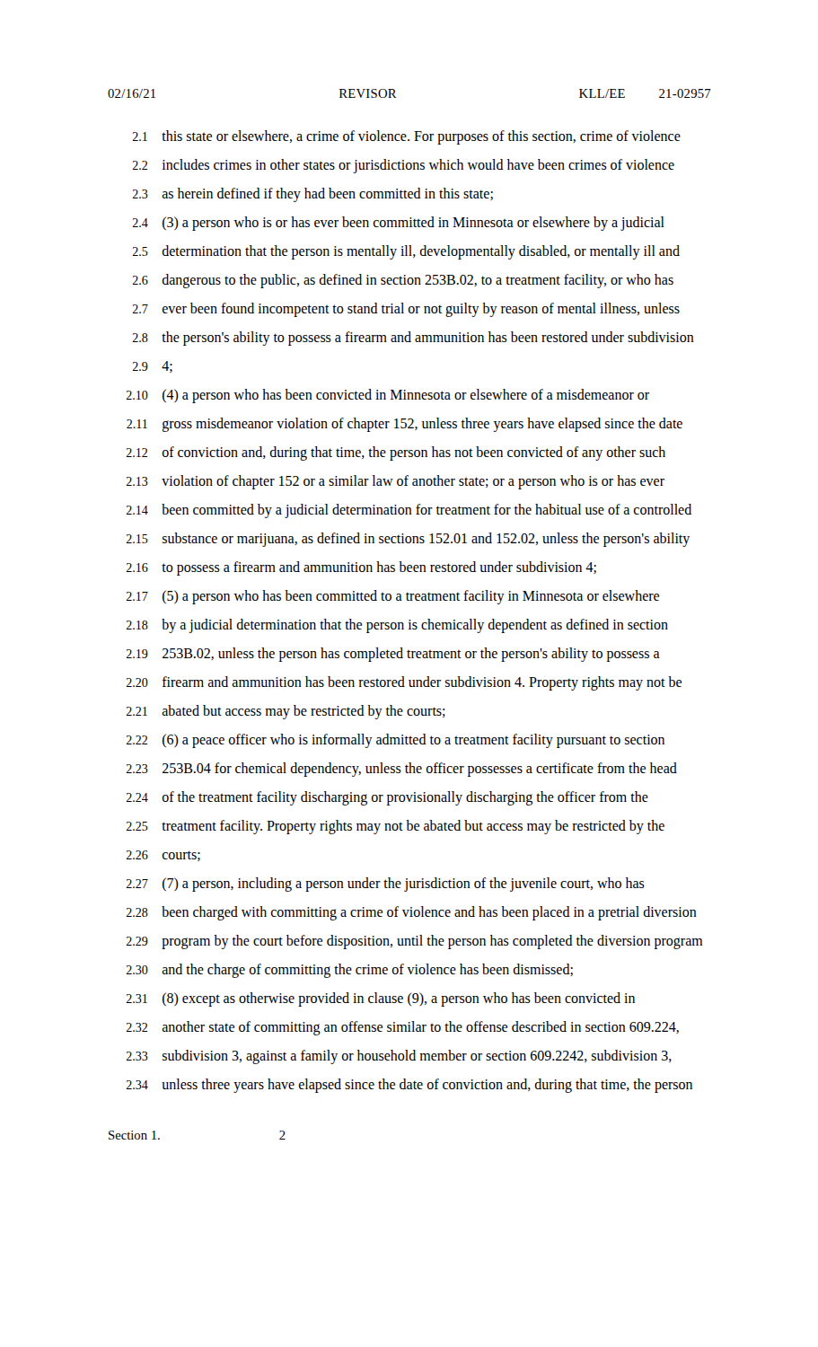02/16/21 REVISOR KLL/EE 21-02957
2.1 this state or elsewhere, a crime of violence. For purposes of this section, crime of violence
2.2 includes crimes in other states or jurisdictions which would have been crimes of violence
2.3 as herein defined if they had been committed in this state;
2.4(3) a person who is or has ever been committed in Minnesota or elsewhere by a judicial
2.5 determination that the person is mentally ill, developmentally disabled, or mentally ill and
2.6 dangerous to the public, as defined in section 253B.02, to a treatment facility, or who has
2.7 ever been found incompetent to stand trial or not guilty by reason of mental illness, unless
2.8 the person's ability to possess a firearm and ammunition has been restored under subdivision
2.94;
2.10(4) a person who has been convicted in Minnesota or elsewhere of a misdemeanor or
2.11 gross misdemeanor violation of chapter 152, unless three years have elapsed since the date
2.12 of conviction and, during that time, the person has not been convicted of any other such
2.13 violation of chapter 152 or a similar law of another state; or a person who is or has ever
2.14 been committed by a judicial determination for treatment for the habitual use of a controlled
2.15 substance or marijuana, as defined in sections 152.01 and 152.02, unless the person's ability
2.16 to possess a firearm and ammunition has been restored under subdivision 4;
2.17(5) a person who has been committed to a treatment facility in Minnesota or elsewhere
2.18 by a judicial determination that the person is chemically dependent as defined in section
2.19253B.02, unless the person has completed treatment or the person's ability to possess a
2.20 firearm and ammunition has been restored under subdivision 4. Property rights may not be
2.21 abated but access may be restricted by the courts;
2.22(6) a peace officer who is informally admitted to a treatment facility pursuant to section
2.23253B.04 for chemical dependency, unless the officer possesses a certificate from the head
2.24 of the treatment facility discharging or provisionally discharging the officer from the
2.25 treatment facility. Property rights may not be abated but access may be restricted by the
2.26 courts;
2.27(7) a person, including a person under the jurisdiction of the juvenile court, who has
2.28 been charged with committing a crime of violence and has been placed in a pretrial diversion
2.29 program by the court before disposition, until the person has completed the diversion program
2.30 and the charge of committing the crime of violence has been dismissed;
2.31(8) except as otherwise provided in clause (9), a person who has been convicted in
2.32 another state of committing an offense similar to the offense described in section 609.224,
2.33 subdivision 3, against a family or household member or section 609.2242, subdivision 3,
2.34 unless three years have elapsed since the date of conviction and, during that time, the person
Section 1. 2